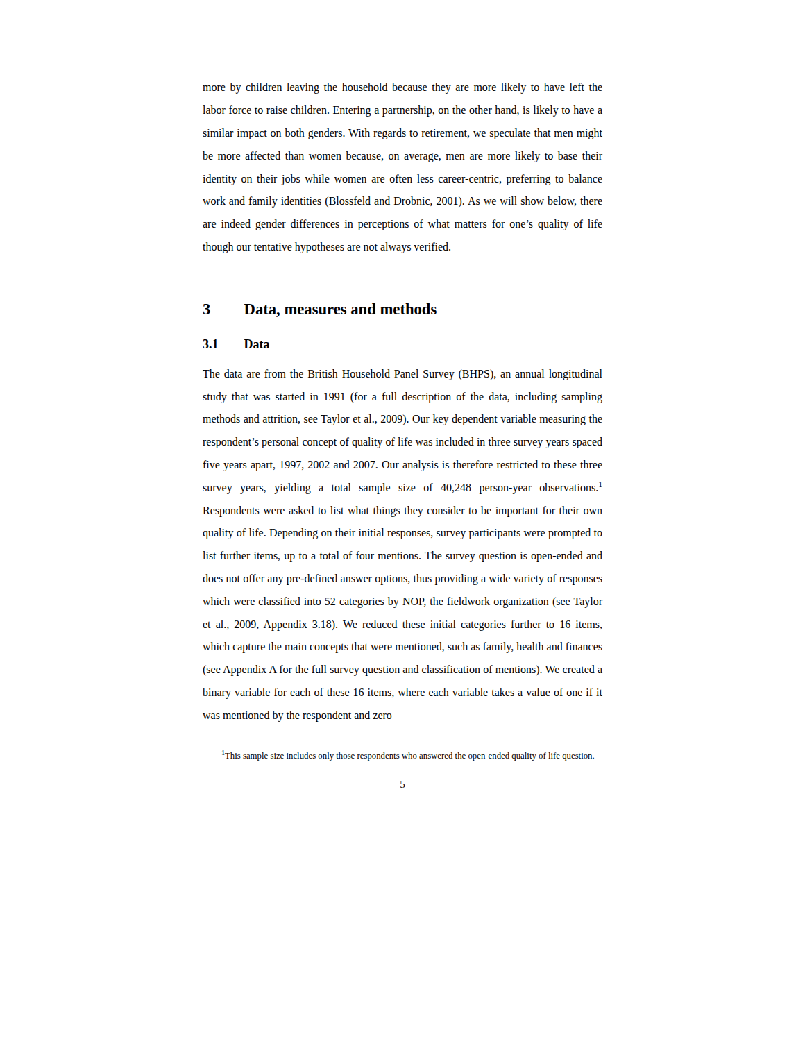more by children leaving the household because they are more likely to have left the labor force to raise children. Entering a partnership, on the other hand, is likely to have a similar impact on both genders. With regards to retirement, we speculate that men might be more affected than women because, on average, men are more likely to base their identity on their jobs while women are often less career-centric, preferring to balance work and family identities (Blossfeld and Drobnic, 2001). As we will show below, there are indeed gender differences in perceptions of what matters for one’s quality of life though our tentative hypotheses are not always verified.
3 Data, measures and methods
3.1 Data
The data are from the British Household Panel Survey (BHPS), an annual longitudinal study that was started in 1991 (for a full description of the data, including sampling methods and attrition, see Taylor et al., 2009). Our key dependent variable measuring the respondent’s personal concept of quality of life was included in three survey years spaced five years apart, 1997, 2002 and 2007. Our analysis is therefore restricted to these three survey years, yielding a total sample size of 40,248 person-year observations.1 Respondents were asked to list what things they consider to be important for their own quality of life. Depending on their initial responses, survey participants were prompted to list further items, up to a total of four mentions. The survey question is open-ended and does not offer any pre-defined answer options, thus providing a wide variety of responses which were classified into 52 categories by NOP, the fieldwork organization (see Taylor et al., 2009, Appendix 3.18). We reduced these initial categories further to 16 items, which capture the main concepts that were mentioned, such as family, health and finances (see Appendix A for the full survey question and classification of mentions). We created a binary variable for each of these 16 items, where each variable takes a value of one if it was mentioned by the respondent and zero
1This sample size includes only those respondents who answered the open-ended quality of life question.
5